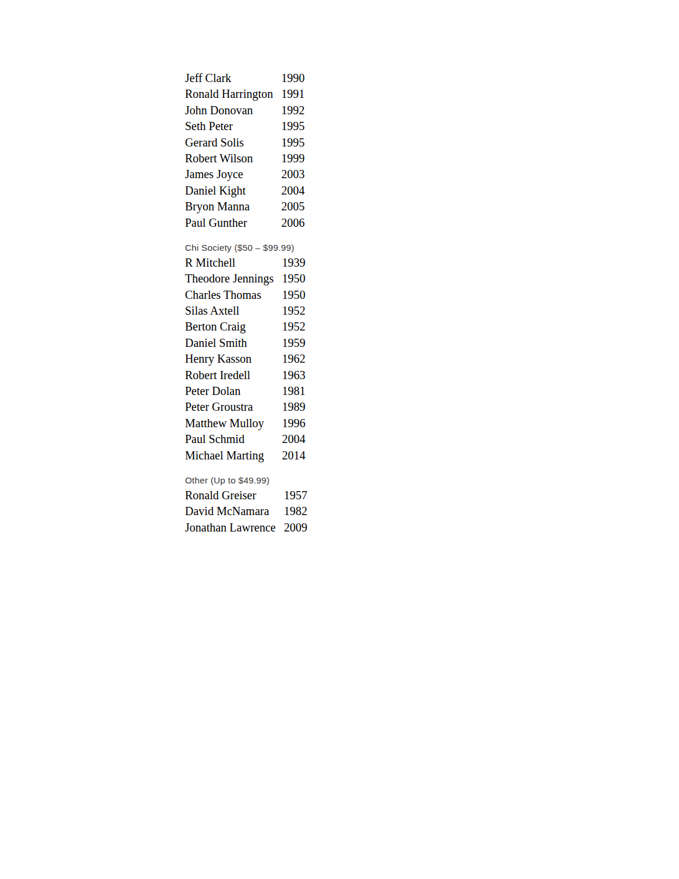| Jeff Clark | 1990 |
| Ronald Harrington | 1991 |
| John Donovan | 1992 |
| Seth Peter | 1995 |
| Gerard Solis | 1995 |
| Robert Wilson | 1999 |
| James Joyce | 2003 |
| Daniel Kight | 2004 |
| Bryon Manna | 2005 |
| Paul Gunther | 2006 |
Chi Society ($50 – $99.99)
| R Mitchell | 1939 |
| Theodore Jennings | 1950 |
| Charles Thomas | 1950 |
| Silas Axtell | 1952 |
| Berton Craig | 1952 |
| Daniel Smith | 1959 |
| Henry Kasson | 1962 |
| Robert Iredell | 1963 |
| Peter Dolan | 1981 |
| Peter Groustra | 1989 |
| Matthew Mulloy | 1996 |
| Paul Schmid | 2004 |
| Michael Marting | 2014 |
Other (Up to $49.99)
| Ronald Greiser | 1957 |
| David McNamara | 1982 |
| Jonathan Lawrence | 2009 |